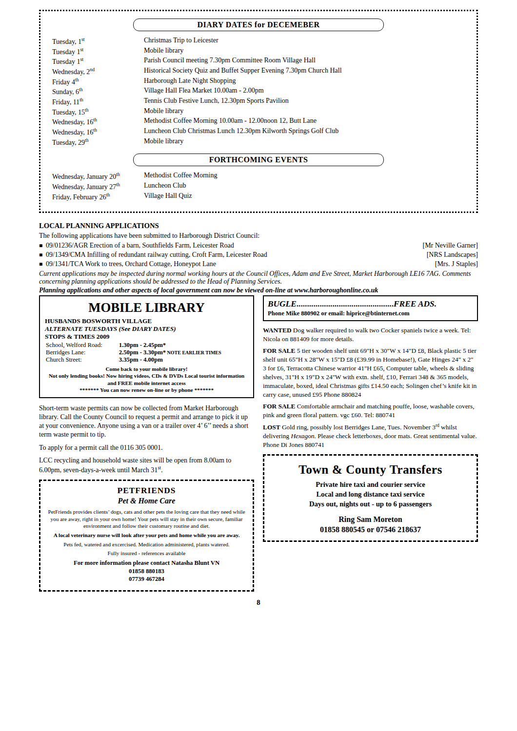DIARY DATES for DECEMEBER
| Tuesday, 1 st | Christmas Trip to Leicester |
| Tuesday 1 st | Mobile library |
| Tuesday 1 st | Parish Council meeting 7.30pm Committee Room Village Hall |
| Wednesday, 2 nd | Historical Society Quiz and Buffet Supper Evening 7.30pm Church Hall |
| Friday 4 th | Harborough Late Night Shopping |
| Sunday, 6 th | Village Hall Flea Market 10.00am - 2.00pm |
| Friday, 11 th | Tennis Club Festive Lunch, 12.30pm Sports Pavilion |
| Tuesday, 15 th | Mobile library |
| Wednesday, 16 th | Methodist Coffee Morning 10.00am - 12.00noon 12, Butt Lane |
| Wednesday, 16 th | Luncheon Club Christmas Lunch 12.30pm Kilworth Springs Golf Club |
| Tuesday, 29 th | Mobile library |
FORTHCOMING EVENTS
| Wednesday, January 20 th | Methodist Coffee Morning |
| Wednesday, January 27 th | Luncheon Club |
| Friday, February 26 th | Village Hall Quiz |
LOCAL PLANNING APPLICATIONS
The following applications have been submitted to Harborough District Council:
■09/01236/AGR Erection of a barn, Southfields Farm, Leicester Road[Mr Neville Garner]
■09/1349/CMA Infilling of redundant railway cutting, Croft Farm, Leicester Road[NRS Landscapes]
■09/1341/TCA Work to trees, Orchard Cottage, Honeypot Lane[Mrs. J Staples]
Current applications may be inspected during normal working hours at the Council Offices, Adam and Eve Street, Market Harborough LE16 7AG. Comments concerning planning applications should be addressed to the Head of Planning Services.
Planning applications and other aspects of local government can now be viewed on-line at www.harboroughonline.co.uk
MOBILE LIBRARY
HUSBANDS BOSWORTH VILLAGE
ALTERNATE TUESDAYS (See DIARY DATES)
STOPS & TIMES 2009
| School, Welford Road: | 1.30pm - 2.45pm* |
| Berridges Lane: | 2.50pm - 3.30pm* NOTE EARLIER TIMES |
| Church Street: | 3.35pm - 4.00pm |
Come back to your mobile library!
Not only lending books! Now hiring videos, CDs & DVDs Local tourist information and FREE mobile internet access
******* You can now renew on-line or by phone *******
Short-term waste permits can now be collected from Market Harborough library. Call the County Council to request a permit and arrange to pick it up at your convenience. Anyone using a van or a trailer over 4’ 6’’ needs a short term waste permit to tip.
To apply for a permit call the 0116 305 0001.
LCC recycling and household waste sites will be open from 8.00am to 6.00pm, seven-days-a-week until March 31st.
PETFRIENDS
Pet & Home Care
PetFriends provides clients’ dogs, cats and other pets the loving care that they need while you are away, right in your own home! Your pets will stay in their own secure, familiar environment and follow their customary routine and diet.
A local veterinary nurse will look after your pets and home while you are away.
Pets fed, watered and excercised. Medication administered, plants watered.
Fully insured - references available
For more information please contact Natasha Blunt VN
01858 880183
07739 467284
BUGLE.............................................. FREE ADS.
Phone Mike 880902 or email: hiprice@btinternet.com
WANTED Dog walker required to walk two Cocker spaniels twice a week. Tel: Nicola on 881409 for more details.
FOR SALE 5 tier wooden shelf unit 69"H x 30"W x 14"D £8, Black plastic 5 tier shelf unit 65"H x 28"W x 15"D £8 (£39.99 in Homebase!), Gate Hinges 24" x 2" 3 for £6, Terracotta Chinese warrior 41"H £65, Computer table, wheels & sliding shelves, 31"H x 19"D x 24"W with extn. shelf, £10, Ferrari 348 & 365 models, immaculate, boxed, ideal Christmas gifts £14.50 each; Solingen chef’s knife kit in carry case, unused £95 Phone 880824
FOR SALE Comfortable armchair and matching pouffe, loose, washable covers, pink and green floral pattern. vgc £60. Tel: 880741
LOST Gold ring, possibly lost Berridges Lane, Tues. November 3rd whilst delivering Hexagon. Please check letterboxes, door mats. Great sentimental value. Phone Di Jones 880741
Town & County Transfers
Private hire taxi and courier service
Local and long distance taxi service
Days out, nights out - up to 6 passengers
Ring Sam Moreton
01858 880545 or 07546 218637
8